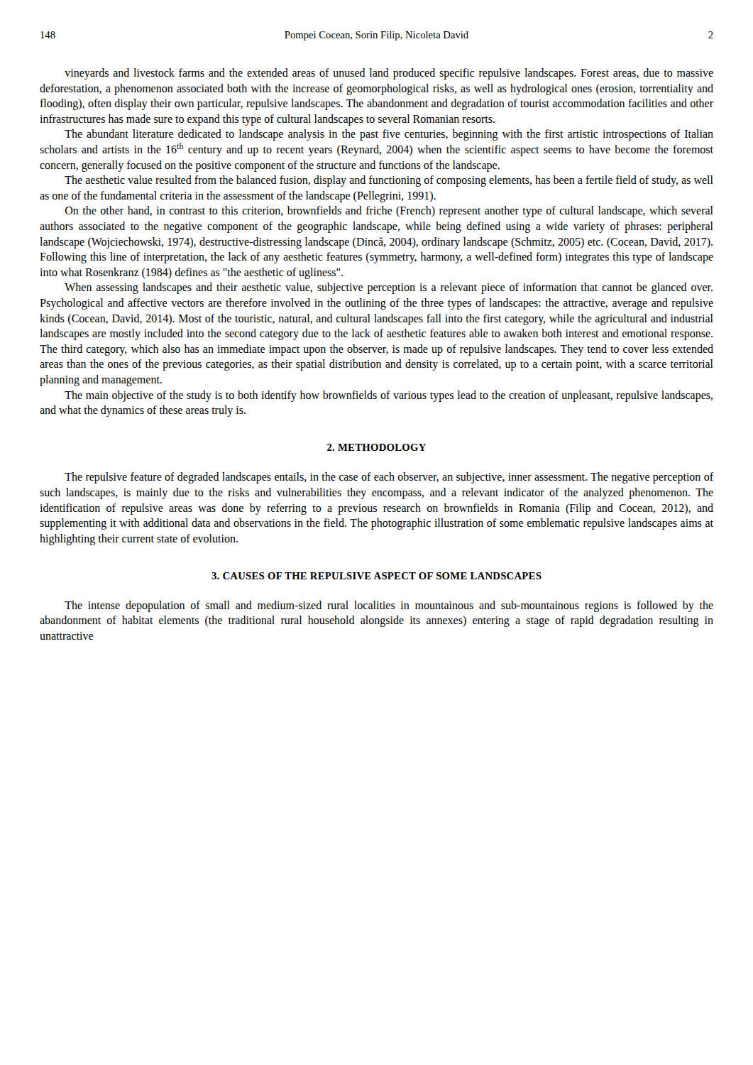148 Pompei Cocean, Sorin Filip, Nicoleta David 2
vineyards and livestock farms and the extended areas of unused land produced specific repulsive landscapes. Forest areas, due to massive deforestation, a phenomenon associated both with the increase of geomorphological risks, as well as hydrological ones (erosion, torrentiality and flooding), often display their own particular, repulsive landscapes. The abandonment and degradation of tourist accommodation facilities and other infrastructures has made sure to expand this type of cultural landscapes to several Romanian resorts.
The abundant literature dedicated to landscape analysis in the past five centuries, beginning with the first artistic introspections of Italian scholars and artists in the 16th century and up to recent years (Reynard, 2004) when the scientific aspect seems to have become the foremost concern, generally focused on the positive component of the structure and functions of the landscape.
The aesthetic value resulted from the balanced fusion, display and functioning of composing elements, has been a fertile field of study, as well as one of the fundamental criteria in the assessment of the landscape (Pellegrini, 1991).
On the other hand, in contrast to this criterion, brownfields and friche (French) represent another type of cultural landscape, which several authors associated to the negative component of the geographic landscape, while being defined using a wide variety of phrases: peripheral landscape (Wojciechowski, 1974), destructive-distressing landscape (Dincă, 2004), ordinary landscape (Schmitz, 2005) etc. (Cocean, David, 2017). Following this line of interpretation, the lack of any aesthetic features (symmetry, harmony, a well-defined form) integrates this type of landscape into what Rosenkranz (1984) defines as "the aesthetic of ugliness".
When assessing landscapes and their aesthetic value, subjective perception is a relevant piece of information that cannot be glanced over. Psychological and affective vectors are therefore involved in the outlining of the three types of landscapes: the attractive, average and repulsive kinds (Cocean, David, 2014). Most of the touristic, natural, and cultural landscapes fall into the first category, while the agricultural and industrial landscapes are mostly included into the second category due to the lack of aesthetic features able to awaken both interest and emotional response. The third category, which also has an immediate impact upon the observer, is made up of repulsive landscapes. They tend to cover less extended areas than the ones of the previous categories, as their spatial distribution and density is correlated, up to a certain point, with a scarce territorial planning and management.
The main objective of the study is to both identify how brownfields of various types lead to the creation of unpleasant, repulsive landscapes, and what the dynamics of these areas truly is.
2. Methodology
The repulsive feature of degraded landscapes entails, in the case of each observer, an subjective, inner assessment. The negative perception of such landscapes, is mainly due to the risks and vulnerabilities they encompass, and a relevant indicator of the analyzed phenomenon. The identification of repulsive areas was done by referring to a previous research on brownfields in Romania (Filip and Cocean, 2012), and supplementing it with additional data and observations in the field. The photographic illustration of some emblematic repulsive landscapes aims at highlighting their current state of evolution.
3. Causes of the repulsive aspect of some landscapes
The intense depopulation of small and medium-sized rural localities in mountainous and sub-mountainous regions is followed by the abandonment of habitat elements (the traditional rural household alongside its annexes) entering a stage of rapid degradation resulting in unattractive